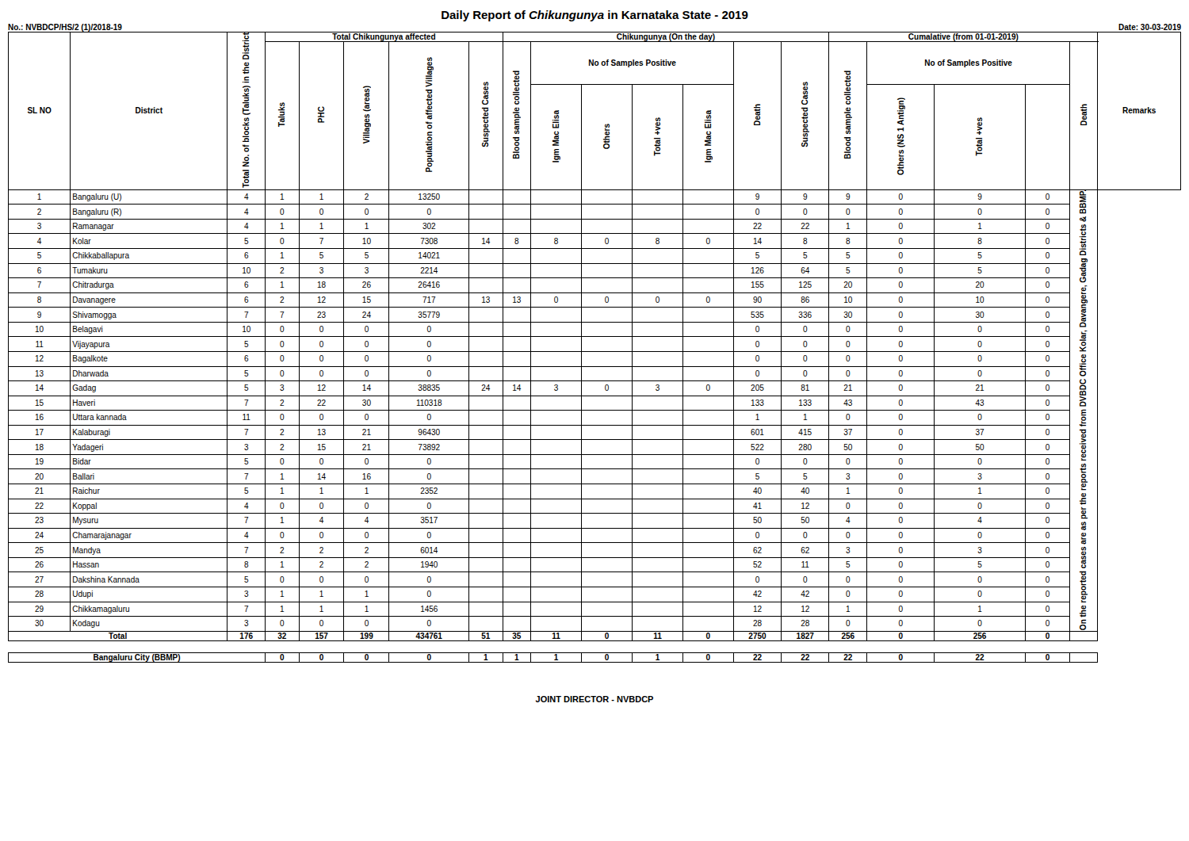Daily Report of Chikungunya in Karnataka State - 2019
No.: NVBDCP/HS/2 (1)/2018-19 Date: 30-03-2019
| SL NO | District | Total No. of blocks (Taluks) in the District | Total Chikungunya affected | Chikungunya (On the day) | Cumalative (from 01-01-2019) | Remarks |
| --- | --- | --- | --- | --- | --- | --- |
| Taluks | PHC | Villages (areas) | Population of affected Villages | Suspected Cases | Blood sample collected | No of Samples Positive | Death | Suspected Cases | Blood sample collected | No of Samples Positive | Death |
| Igm Mac Elisa | Others | Total +ves | Igm Mac Elisa | Others (NS 1 Antign) | Total +ves |
| 1 | Bangaluru (U) | 4 | 1 | 1 | 2 | 13250 | | | | | | | 9 | 9 | 9 | 0 | 9 | 0 | On the reported cases are as per the reports received from DVBDC Office Kolar, Davangere, Gadag Districts & BBMP. |
| 2 | Bangaluru (R) | 4 | 0 | 0 | 0 | 0 | | | | | | | 0 | 0 | 0 | 0 | 0 | 0 |
| 3 | Ramanagar | 4 | 1 | 1 | 1 | 302 | | | | | | | 22 | 22 | 1 | 0 | 1 | 0 |
| 4 | Kolar | 5 | 0 | 7 | 10 | 7308 | 14 | 8 | 8 | 0 | 8 | 0 | 14 | 8 | 8 | 0 | 8 | 0 |
| 5 | Chikkaballapura | 6 | 1 | 5 | 5 | 14021 | | | | | | | 5 | 5 | 5 | 0 | 5 | 0 |
| 6 | Tumakuru | 10 | 2 | 3 | 3 | 2214 | | | | | | | 126 | 64 | 5 | 0 | 5 | 0 |
| 7 | Chitradurga | 6 | 1 | 18 | 26 | 26416 | | | | | | | 155 | 125 | 20 | 0 | 20 | 0 |
| 8 | Davanagere | 6 | 2 | 12 | 15 | 717 | 13 | 13 | 0 | 0 | 0 | 0 | 90 | 86 | 10 | 0 | 10 | 0 |
| 9 | Shivamogga | 7 | 7 | 23 | 24 | 35779 | | | | | | | 535 | 336 | 30 | 0 | 30 | 0 |
| 10 | Belagavi | 10 | 0 | 0 | 0 | 0 | | | | | | | 0 | 0 | 0 | 0 | 0 | 0 |
| 11 | Vijayapura | 5 | 0 | 0 | 0 | 0 | | | | | | | 0 | 0 | 0 | 0 | 0 | 0 |
| 12 | Bagalkote | 6 | 0 | 0 | 0 | 0 | | | | | | | 0 | 0 | 0 | 0 | 0 | 0 |
| 13 | Dharwada | 5 | 0 | 0 | 0 | 0 | | | | | | | 0 | 0 | 0 | 0 | 0 | 0 |
| 14 | Gadag | 5 | 3 | 12 | 14 | 38835 | 24 | 14 | 3 | 0 | 3 | 0 | 205 | 81 | 21 | 0 | 21 | 0 |
| 15 | Haveri | 7 | 2 | 22 | 30 | 110318 | | | | | | | 133 | 133 | 43 | 0 | 43 | 0 |
| 16 | Uttara kannada | 11 | 0 | 0 | 0 | 0 | | | | | | | 1 | 1 | 0 | 0 | 0 | 0 |
| 17 | Kalaburagi | 7 | 2 | 13 | 21 | 96430 | | | | | | | 601 | 415 | 37 | 0 | 37 | 0 |
| 18 | Yadageri | 3 | 2 | 15 | 21 | 73892 | | | | | | | 522 | 280 | 50 | 0 | 50 | 0 |
| 19 | Bidar | 5 | 0 | 0 | 0 | 0 | | | | | | | 0 | 0 | 0 | 0 | 0 | 0 |
| 20 | Ballari | 7 | 1 | 14 | 16 | 0 | | | | | | | 5 | 5 | 3 | 0 | 3 | 0 |
| 21 | Raichur | 5 | 1 | 1 | 1 | 2352 | | | | | | | 40 | 40 | 1 | 0 | 1 | 0 |
| 22 | Koppal | 4 | 0 | 0 | 0 | 0 | | | | | | | 41 | 12 | 0 | 0 | 0 | 0 |
| 23 | Mysuru | 7 | 1 | 4 | 4 | 3517 | | | | | | | 50 | 50 | 4 | 0 | 4 | 0 |
| 24 | Chamarajanagar | 4 | 0 | 0 | 0 | 0 | | | | | | | 0 | 0 | 0 | 0 | 0 | 0 |
| 25 | Mandya | 7 | 2 | 2 | 2 | 6014 | | | | | | | 62 | 62 | 3 | 0 | 3 | 0 |
| 26 | Hassan | 8 | 1 | 2 | 2 | 1940 | | | | | | | 52 | 11 | 5 | 0 | 5 | 0 |
| 27 | Dakshina Kannada | 5 | 0 | 0 | 0 | 0 | | | | | | | 0 | 0 | 0 | 0 | 0 | 0 |
| 28 | Udupi | 3 | 1 | 1 | 1 | 0 | | | | | | | 42 | 42 | 0 | 0 | 0 | 0 |
| 29 | Chikkamagaluru | 7 | 1 | 1 | 1 | 1456 | | | | | | | 12 | 12 | 1 | 0 | 1 | 0 |
| 30 | Kodagu | 3 | 0 | 0 | 0 | 0 | | | | | | | 28 | 28 | 0 | 0 | 0 | 0 |
| Total | 176 | 32 | 157 | 199 | 434761 | 51 | 35 | 11 | 0 | 11 | 0 | 2750 | 1827 | 256 | 0 | 256 | 0 | |
| Bangaluru City (BBMP) | 0 | 0 | 0 | 0 | 1 | 1 | 1 | 0 | 1 | 0 | 22 | 22 | 22 | 0 | 22 | 0 | |
JOINT DIRECTOR - NVBDCP